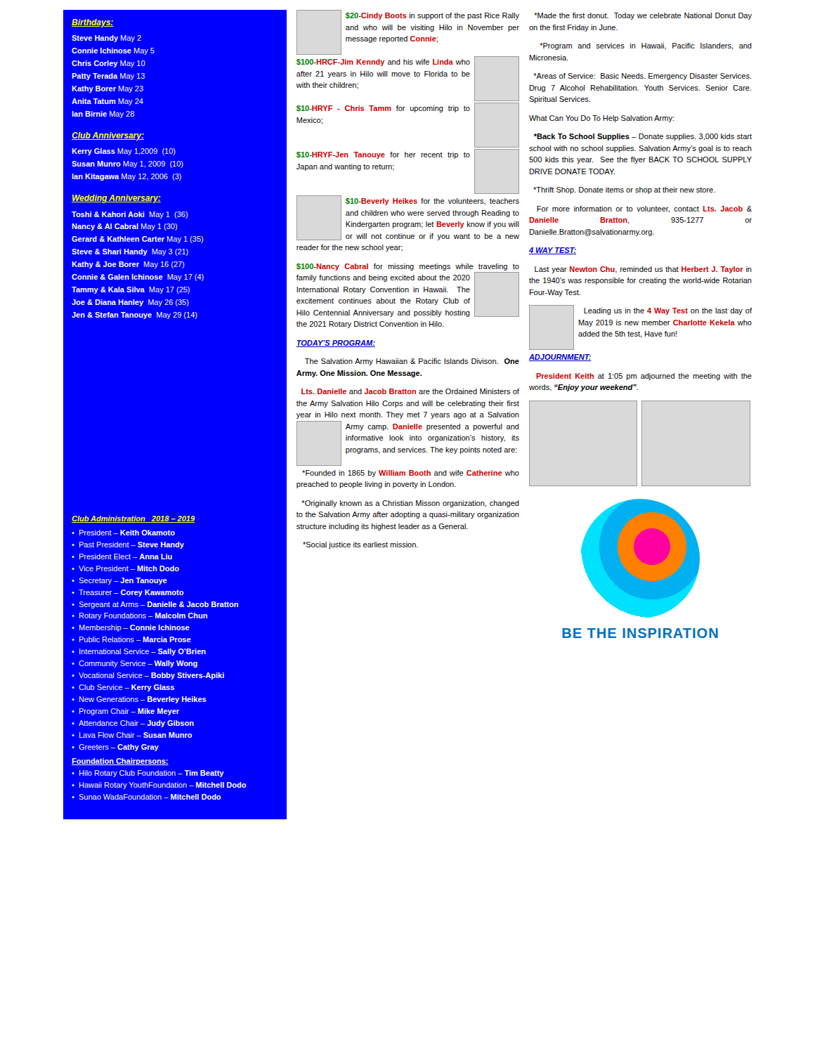Birthdays:
Steve Handy May 2
Connie Ichinose May 5
Chris Corley May 10
Patty Terada May 13
Kathy Borer May 23
Anita Tatum May 24
Ian Birnie May 28
Club Anniversary:
Kerry Glass May 1,2009 (10)
Susan Munro May 1, 2009 (10)
Ian Kitagawa May 12, 2006 (3)
Wedding Anniversary:
Toshi & Kahori Aoki May 1 (36)
Nancy & Al Cabral May 1 (30)
Gerard & Kathleen Carter May 1 (35)
Steve & Shari Handy May 3 (21)
Kathy & Joe Borer May 16 (27)
Connie & Galen Ichinose May 17 (4)
Tammy & Kala Silva May 17 (25)
Joe & Diana Hanley May 26 (35)
Jen & Stefan Tanouye May 29 (14)
Club Administration 2018 – 2019
President – Keith Okamoto
Past President – Steve Handy
President Elect – Anna Liu
Vice President – Mitch Dodo
Secretary – Jen Tanouye
Treasurer – Corey Kawamoto
Sergeant at Arms – Danielle & Jacob Bratton
Rotary Foundations – Malcolm Chun
Membership – Connie Ichinose
Public Relations – Marcia Prose
International Service – Sally O’Brien
Community Service – Wally Wong
Vocational Service – Bobby Stivers-Apiki
Club Service – Kerry Glass
New Generations – Beverley Heikes
Program Chair – Mike Meyer
Attendance Chair – Judy Gibson
Lava Flow Chair – Susan Munro
Greeters – Cathy Gray
Foundation Chairpersons:
Hilo Rotary Club Foundation – Tim Beatty
Hawaii Rotary YouthFoundation – Mitchell Dodo
Sunao WadaFoundation – Mitchell Dodo
$20-Cindy Boots in support of the past Rice Rally and who will be visiting Hilo in November per message reported Connie;
$100-HRCF-Jim Kenndy and his wife Linda who after 21 years in Hilo will move to Florida to be with their children;
$10-HRYF - Chris Tamm for upcoming trip to Mexico;
$10-HRYF-Jen Tanouye for her recent trip to Japan and wanting to return;
$10-Beverly Heikes for the volunteers, teachers and children who were served through Reading to Kindergarten program; let Beverly know if you will or will not continue or if you want to be a new reader for the new school year;
$100-Nancy Cabral for missing meetings while traveling to family functions and being excited about the 2020 International Rotary Convention in Hawaii. The excitement continues about the Rotary Club of Hilo Centennial Anniversary and possibly hosting the 2021 Rotary District Convention in Hilo.
TODAY’S PROGRAM:
The Salvation Army Hawaiian & Pacific Islands Divison. One Army. One Mission. One Message.
Lts. Danielle and Jacob Bratton are the Ordained Ministers of the Army Salvation Hilo Corps and will be celebrating their first year in Hilo next month. They met 7 years ago at a Salvation Army camp. Danielle presented a powerful and informative look into organization’s history, its programs, and services. The key points noted are:
*Founded in 1865 by William Booth and wife Catherine who preached to people living in poverty in London.
*Originally known as a Christian Misson organization, changed to the Salvation Army after adopting a quasi-military organization structure including its highest leader as a General.
*Social justice its earliest mission.
*Made the first donut. Today we celebrate National Donut Day on the first Friday in June.
*Program and services in Hawaii, Pacific Islanders, and Micronesia.
*Areas of Service: Basic Needs. Emergency Disaster Services. Drug 7 Alcohol Rehabilitation. Youth Services. Senior Care. Spiritual Services.
What Can You Do To Help Salvation Army:
*Back To School Supplies – Donate supplies. 3,000 kids start school with no school supplies. Salvation Army’s goal is to reach 500 kids this year. See the flyer BACK TO SCHOOL SUPPLY DRIVE DONATE TODAY.
*Thrift Shop. Donate items or shop at their new store.
For more information or to volunteer, contact Lts. Jacob & Danielle Bratton, 935-1277 or Danielle.Bratton@salvationarmy.org.
4 WAY TEST:
Last year Newton Chu, reminded us that Herbert J. Taylor in the 1940’s was responsible for creating the world-wide Rotarian Four-Way Test.
Leading us in the 4 Way Test on the last day of May 2019 is new member Charlotte Kekela who added the 5th test, Have fun!
ADJOURNMENT:
President Keith at 1:05 pm adjourned the meeting with the words, “Enjoy your weekend”.
BE THE INSPIRATION